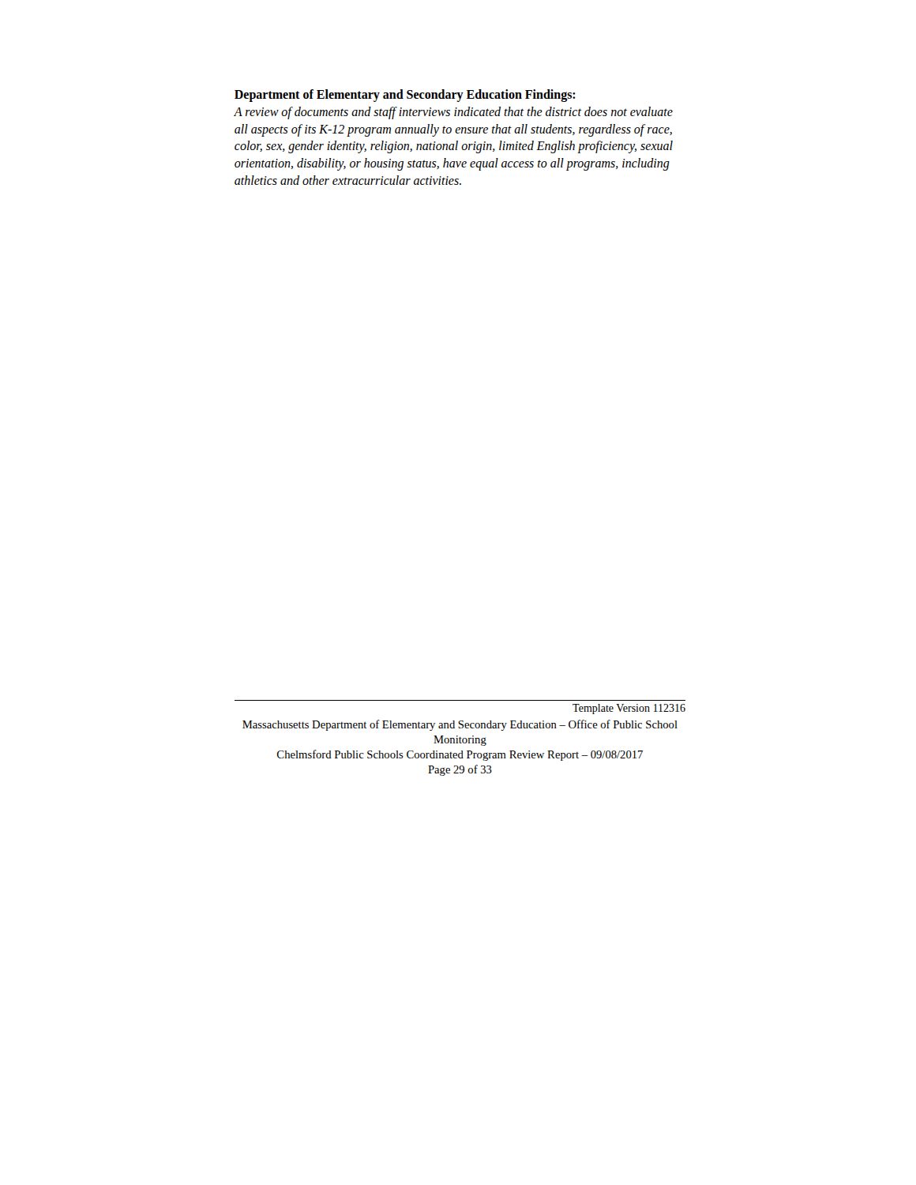Department of Elementary and Secondary Education Findings:
A review of documents and staff interviews indicated that the district does not evaluate all aspects of its K-12 program annually to ensure that all students, regardless of race, color, sex, gender identity, religion, national origin, limited English proficiency, sexual orientation, disability, or housing status, have equal access to all programs, including athletics and other extracurricular activities.
Template Version 112316
Massachusetts Department of Elementary and Secondary Education – Office of Public School Monitoring
Chelmsford Public Schools Coordinated Program Review Report – 09/08/2017
Page 29 of 33